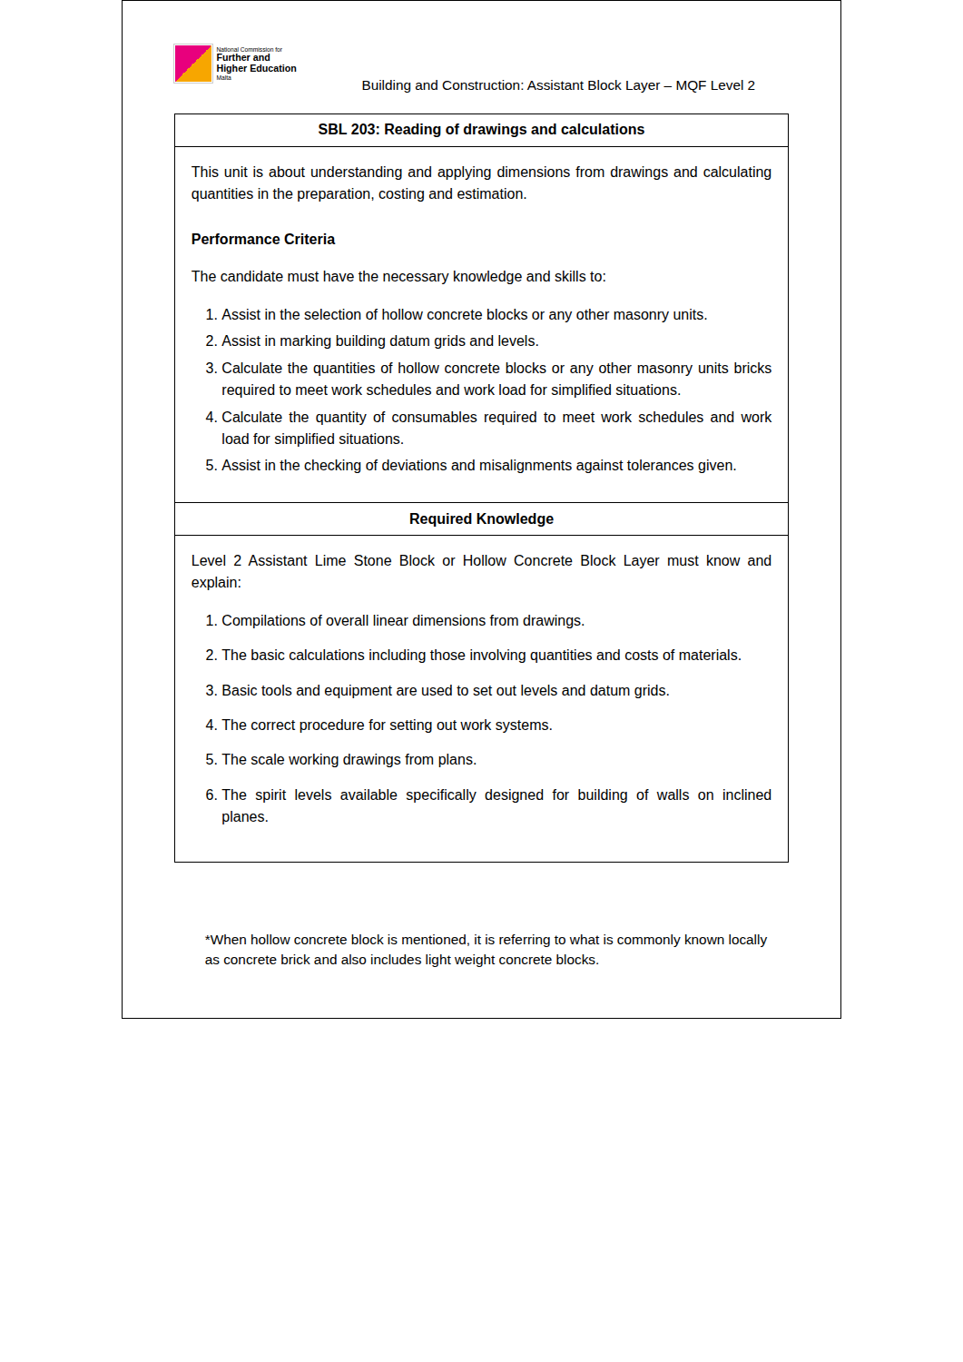National Commission for Further and
Higher Education Malta
Building and Construction: Assistant Block Layer – MQF Level 2
SBL 203: Reading of drawings and calculations
This unit is about understanding and applying dimensions from drawings and calculating quantities in the preparation, costing and estimation.
Performance Criteria
The candidate must have the necessary knowledge and skills to:
Assist in the selection of hollow concrete blocks or any other masonry units.
Assist in marking building datum grids and levels.
Calculate the quantities of hollow concrete blocks or any other masonry units bricks required to meet work schedules and work load for simplified situations.
Calculate the quantity of consumables required to meet work schedules and work load for simplified situations.
Assist in the checking of deviations and misalignments against tolerances given.
Required Knowledge
Level 2 Assistant Lime Stone Block or Hollow Concrete Block Layer must know and explain:
Compilations of overall linear dimensions from drawings.
The basic calculations including those involving quantities and costs of materials.
Basic tools and equipment are used to set out levels and datum grids.
The correct procedure for setting out work systems.
The scale working drawings from plans.
The spirit levels available specifically designed for building of walls on inclined planes.
*When hollow concrete block is mentioned, it is referring to what is commonly known locally as concrete brick and also includes light weight concrete blocks.